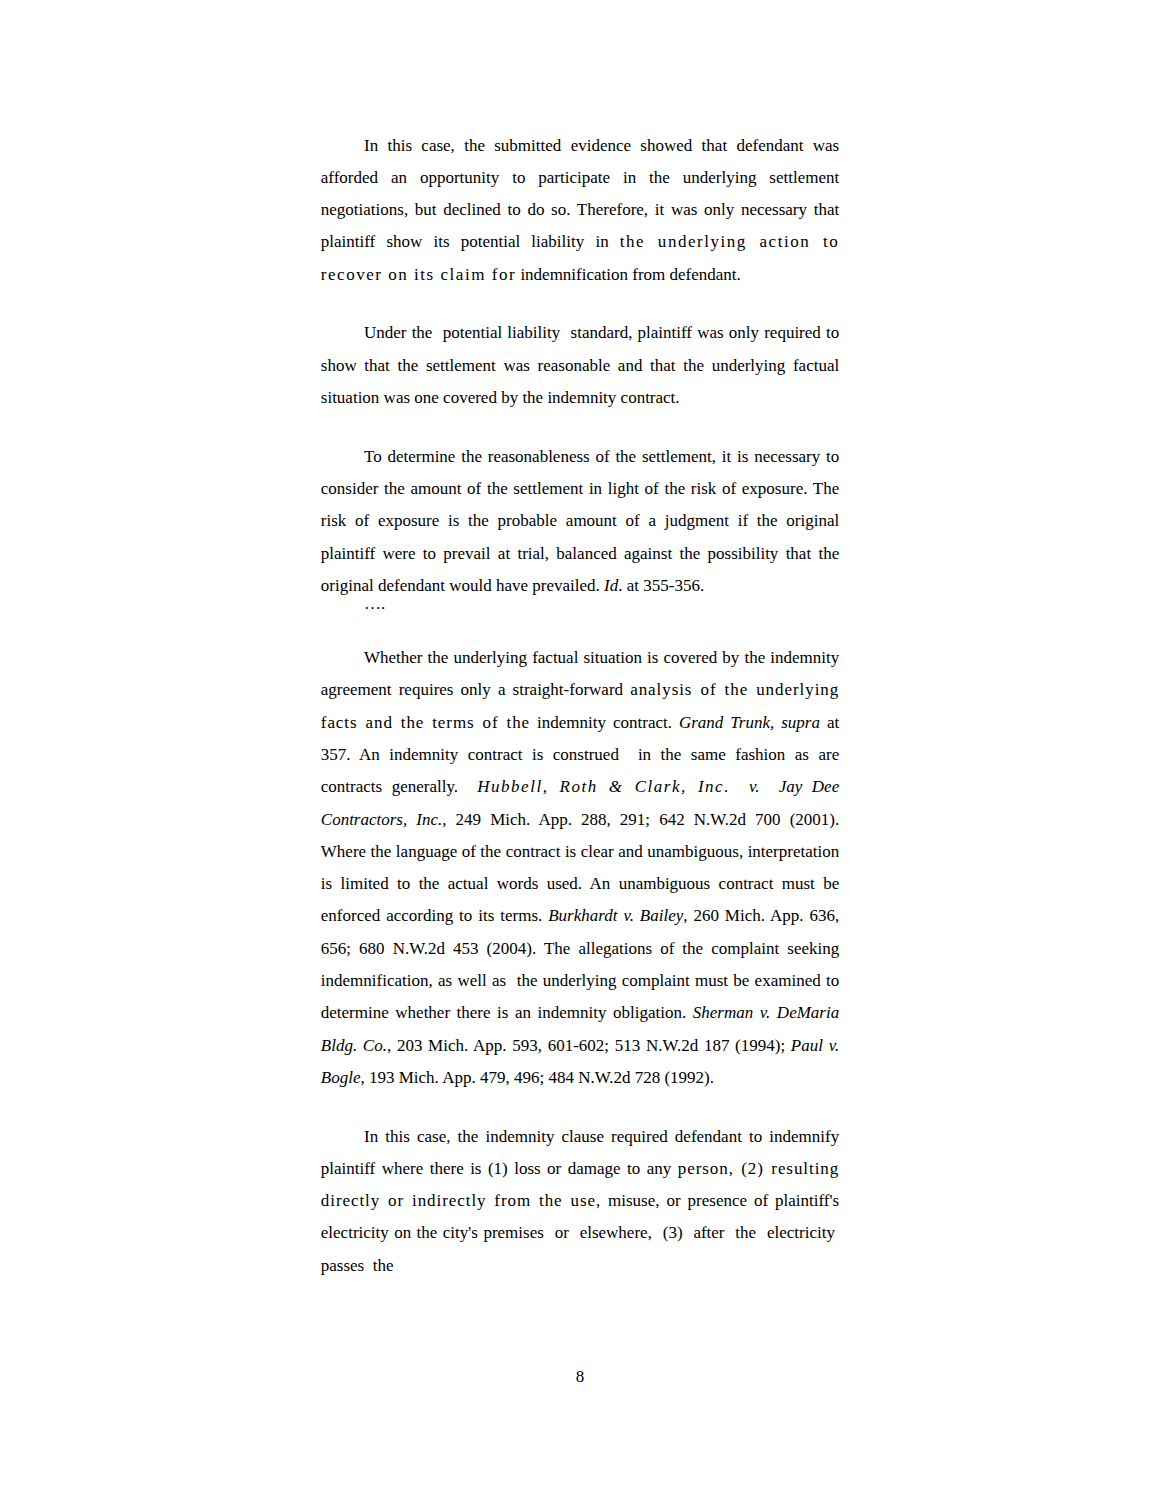In this case, the submitted evidence showed that defendant was afforded an opportunity to participate in the underlying settlement negotiations, but declined to do so. Therefore, it was only necessary that plaintiff show its potential liability in the underlying action to recover on its claim for indemnification from defendant.
Under the potential liability standard, plaintiff was only required to show that the settlement was reasonable and that the underlying factual situation was one covered by the indemnity contract.
To determine the reasonableness of the settlement, it is necessary to consider the amount of the settlement in light of the risk of exposure. The risk of exposure is the probable amount of a judgment if the original plaintiff were to prevail at trial, balanced against the possibility that the original defendant would have prevailed. Id. at 355-356.
….
Whether the underlying factual situation is covered by the indemnity agreement requires only a straight-forward analysis of the underlying facts and the terms of the indemnity contract. Grand Trunk, supra at 357. An indemnity contract is construed in the same fashion as are contracts generally. Hubbell, Roth & Clark, Inc. v. Jay Dee Contractors, Inc., 249 Mich. App. 288, 291; 642 N.W.2d 700 (2001). Where the language of the contract is clear and unambiguous, interpretation is limited to the actual words used. An unambiguous contract must be enforced according to its terms. Burkhardt v. Bailey, 260 Mich. App. 636, 656; 680 N.W.2d 453 (2004). The allegations of the complaint seeking indemnification, as well as the underlying complaint must be examined to determine whether there is an indemnity obligation. Sherman v. DeMaria Bldg. Co., 203 Mich. App. 593, 601-602; 513 N.W.2d 187 (1994); Paul v. Bogle, 193 Mich. App. 479, 496; 484 N.W.2d 728 (1992).
In this case, the indemnity clause required defendant to indemnify plaintiff where there is (1) loss or damage to any person, (2) resulting directly or indirectly from the use, misuse, or presence of plaintiff's electricity on the city's premises or elsewhere, (3) after the electricity passes the
8